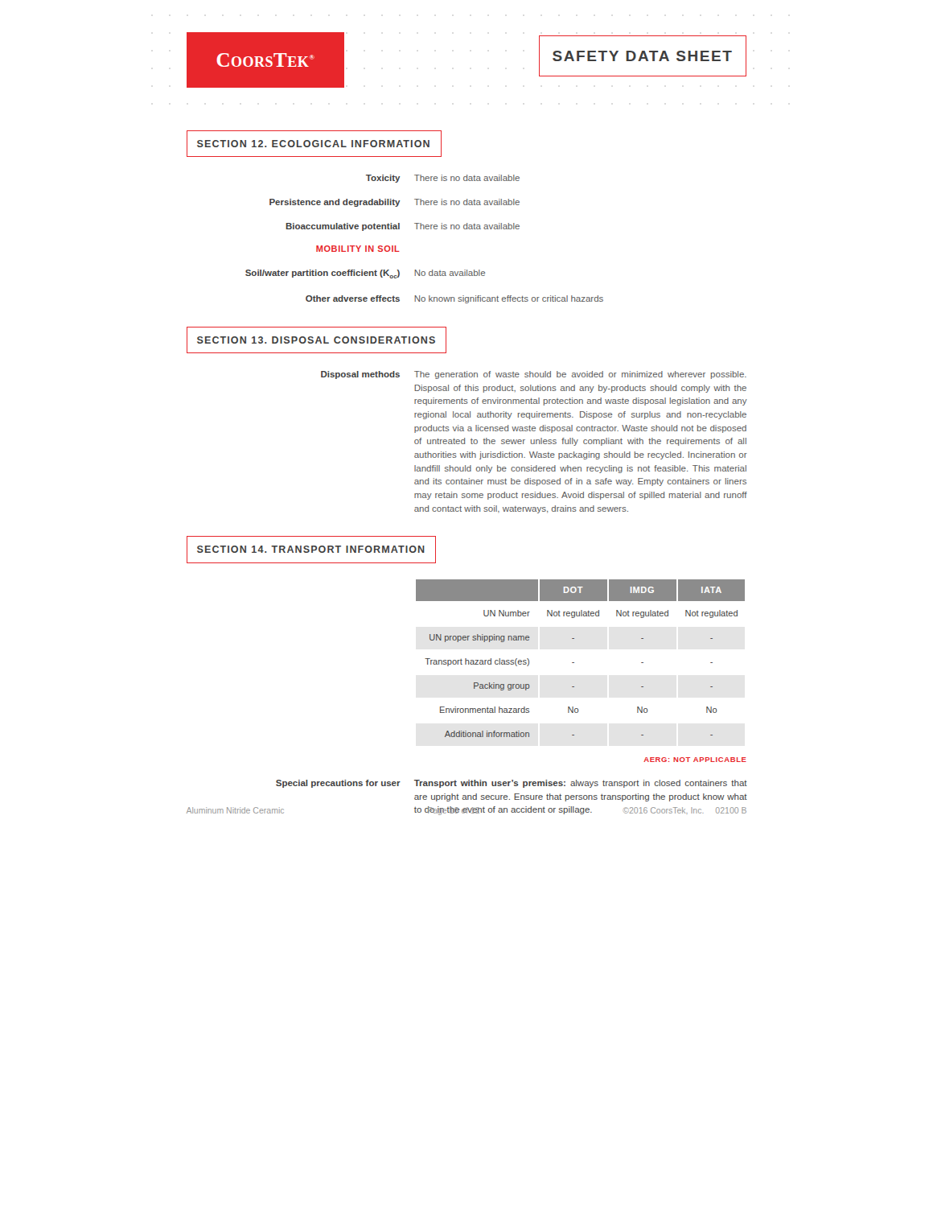COORSTEK®
SAFETY DATA SHEET
SECTION 12. ECOLOGICAL INFORMATION
Toxicity
There is no data available
Persistence and degradability
There is no data available
Bioaccumulative potential
There is no data available
MOBILITY IN SOIL
Soil/water partition coefficient (Koc)
No data available
Other adverse effects
No known significant effects or critical hazards
SECTION 13. DISPOSAL CONSIDERATIONS
Disposal methods
The generation of waste should be avoided or minimized wherever possible. Disposal of this product, solutions and any by-products should comply with the requirements of environmental protection and waste disposal legislation and any regional local authority requirements. Dispose of surplus and non-recyclable products via a licensed waste disposal contractor. Waste should not be disposed of untreated to the sewer unless fully compliant with the requirements of all authorities with jurisdiction. Waste packaging should be recycled. Incineration or landfill should only be considered when recycling is not feasible. This material and its container must be disposed of in a safe way. Empty containers or liners may retain some product residues. Avoid dispersal of spilled material and runoff and contact with soil, waterways, drains and sewers.
SECTION 14. TRANSPORT INFORMATION
| | DOT | IMDG | IATA |
| --- | --- | --- | --- |
| UN Number | Not regulated | Not regulated | Not regulated |
| UN proper shipping name | - | - | - |
| Transport hazard class(es) | - | - | - |
| Packing group | - | - | - |
| Environmental hazards | No | No | No |
| Additional information | - | - | - |
AERG: NOT APPLICABLE
Special precautions for user
Transport within user’s premises: always transport in closed containers that are upright and secure. Ensure that persons transporting the product know what to do in the event of an accident or spillage.
Aluminum Nitride Ceramic
Page 10 of 12
©2016 CoorsTek, Inc. 02100 B